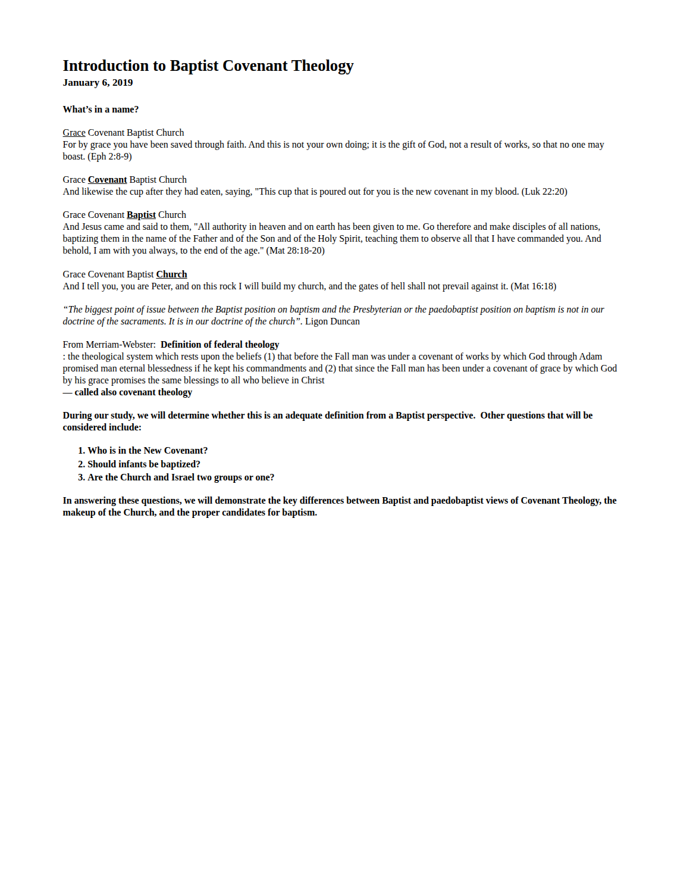Introduction to Baptist Covenant Theology
January 6, 2019
What’s in a name?
Grace Covenant Baptist Church
For by grace you have been saved through faith. And this is not your own doing; it is the gift of God, not a result of works, so that no one may boast. (Eph 2:8-9)
Grace Covenant Baptist Church
And likewise the cup after they had eaten, saying, "This cup that is poured out for you is the new covenant in my blood. (Luk 22:20)
Grace Covenant Baptist Church
And Jesus came and said to them, "All authority in heaven and on earth has been given to me. Go therefore and make disciples of all nations, baptizing them in the name of the Father and of the Son and of the Holy Spirit, teaching them to observe all that I have commanded you. And behold, I am with you always, to the end of the age." (Mat 28:18-20)
Grace Covenant Baptist Church
And I tell you, you are Peter, and on this rock I will build my church, and the gates of hell shall not prevail against it. (Mat 16:18)
“The biggest point of issue between the Baptist position on baptism and the Presbyterian or the paedobaptist position on baptism is not in our doctrine of the sacraments. It is in our doctrine of the church”. Ligon Duncan
From Merriam-Webster: Definition of federal theology
: the theological system which rests upon the beliefs (1) that before the Fall man was under a covenant of works by which God through Adam promised man eternal blessedness if he kept his commandments and (2) that since the Fall man has been under a covenant of grace by which God by his grace promises the same blessings to all who believe in Christ
— called also covenant theology
During our study, we will determine whether this is an adequate definition from a Baptist perspective. Other questions that will be considered include:
Who is in the New Covenant?
Should infants be baptized?
Are the Church and Israel two groups or one?
In answering these questions, we will demonstrate the key differences between Baptist and paedobaptist views of Covenant Theology, the makeup of the Church, and the proper candidates for baptism.